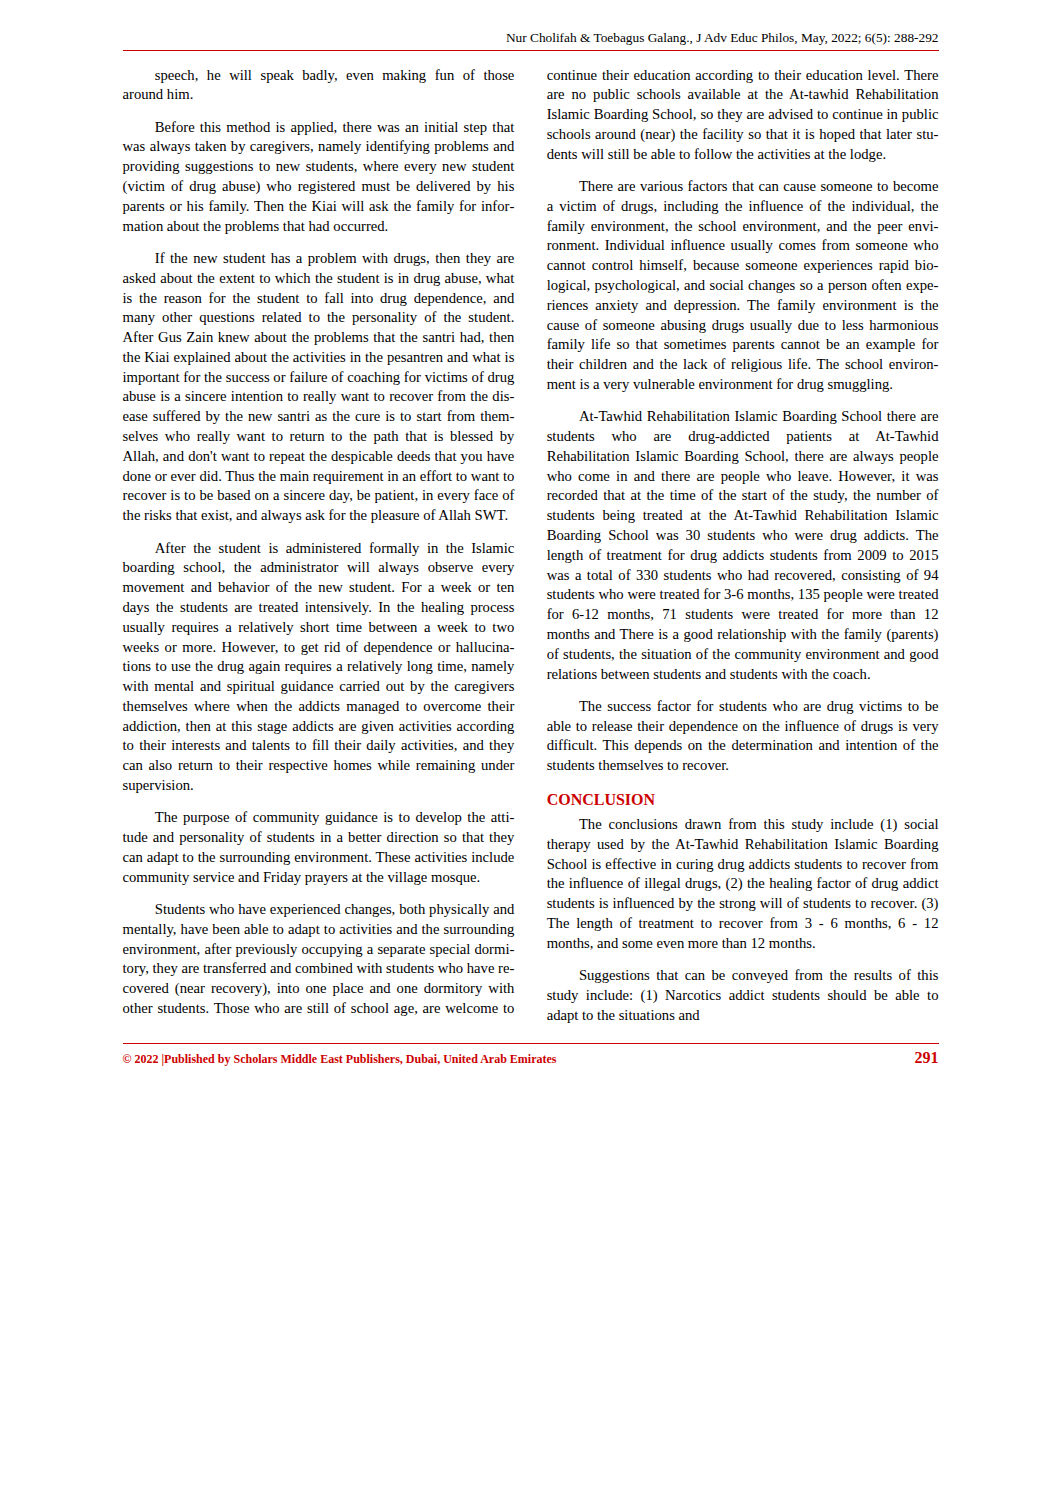Nur Cholifah & Toebagus Galang., J Adv Educ Philos, May, 2022; 6(5): 288-292
speech, he will speak badly, even making fun of those around him.
Before this method is applied, there was an initial step that was always taken by caregivers, namely identifying problems and providing suggestions to new students, where every new student (victim of drug abuse) who registered must be delivered by his parents or his family. Then the Kiai will ask the family for information about the problems that had occurred.
If the new student has a problem with drugs, then they are asked about the extent to which the student is in drug abuse, what is the reason for the student to fall into drug dependence, and many other questions related to the personality of the student. After Gus Zain knew about the problems that the santri had, then the Kiai explained about the activities in the pesantren and what is important for the success or failure of coaching for victims of drug abuse is a sincere intention to really want to recover from the disease suffered by the new santri as the cure is to start from themselves who really want to return to the path that is blessed by Allah, and don't want to repeat the despicable deeds that you have done or ever did. Thus the main requirement in an effort to want to recover is to be based on a sincere day, be patient, in every face of the risks that exist, and always ask for the pleasure of Allah SWT.
After the student is administered formally in the Islamic boarding school, the administrator will always observe every movement and behavior of the new student. For a week or ten days the students are treated intensively. In the healing process usually requires a relatively short time between a week to two weeks or more. However, to get rid of dependence or hallucinations to use the drug again requires a relatively long time, namely with mental and spiritual guidance carried out by the caregivers themselves where when the addicts managed to overcome their addiction, then at this stage addicts are given activities according to their interests and talents to fill their daily activities, and they can also return to their respective homes while remaining under supervision.
The purpose of community guidance is to develop the attitude and personality of students in a better direction so that they can adapt to the surrounding environment. These activities include community service and Friday prayers at the village mosque.
Students who have experienced changes, both physically and mentally, have been able to adapt to activities and the surrounding environment, after previously occupying a separate special dormitory, they are transferred and combined with students who have recovered (near recovery), into one place and one dormitory with other students. Those who are still of school age, are welcome to continue their education according to their education level. There are no public schools available at the At-tawhid Rehabilitation Islamic Boarding School, so they are advised to continue in public schools around (near) the facility so that it is hoped that later students will still be able to follow the activities at the lodge.
There are various factors that can cause someone to become a victim of drugs, including the influence of the individual, the family environment, the school environment, and the peer environment. Individual influence usually comes from someone who cannot control himself, because someone experiences rapid biological, psychological, and social changes so a person often experiences anxiety and depression. The family environment is the cause of someone abusing drugs usually due to less harmonious family life so that sometimes parents cannot be an example for their children and the lack of religious life. The school environment is a very vulnerable environment for drug smuggling.
At-Tawhid Rehabilitation Islamic Boarding School there are students who are drug-addicted patients at At-Tawhid Rehabilitation Islamic Boarding School, there are always people who come in and there are people who leave. However, it was recorded that at the time of the start of the study, the number of students being treated at the At-Tawhid Rehabilitation Islamic Boarding School was 30 students who were drug addicts. The length of treatment for drug addicts students from 2009 to 2015 was a total of 330 students who had recovered, consisting of 94 students who were treated for 3-6 months, 135 people were treated for 6-12 months, 71 students were treated for more than 12 months and There is a good relationship with the family (parents) of students, the situation of the community environment and good relations between students and students with the coach.
The success factor for students who are drug victims to be able to release their dependence on the influence of drugs is very difficult. This depends on the determination and intention of the students themselves to recover.
CONCLUSION
The conclusions drawn from this study include (1) social therapy used by the At-Tawhid Rehabilitation Islamic Boarding School is effective in curing drug addicts students to recover from the influence of illegal drugs, (2) the healing factor of drug addict students is influenced by the strong will of students to recover. (3) The length of treatment to recover from 3 - 6 months, 6 - 12 months, and some even more than 12 months.
Suggestions that can be conveyed from the results of this study include: (1) Narcotics addict students should be able to adapt to the situations and
© 2022 |Published by Scholars Middle East Publishers, Dubai, United Arab Emirates 291